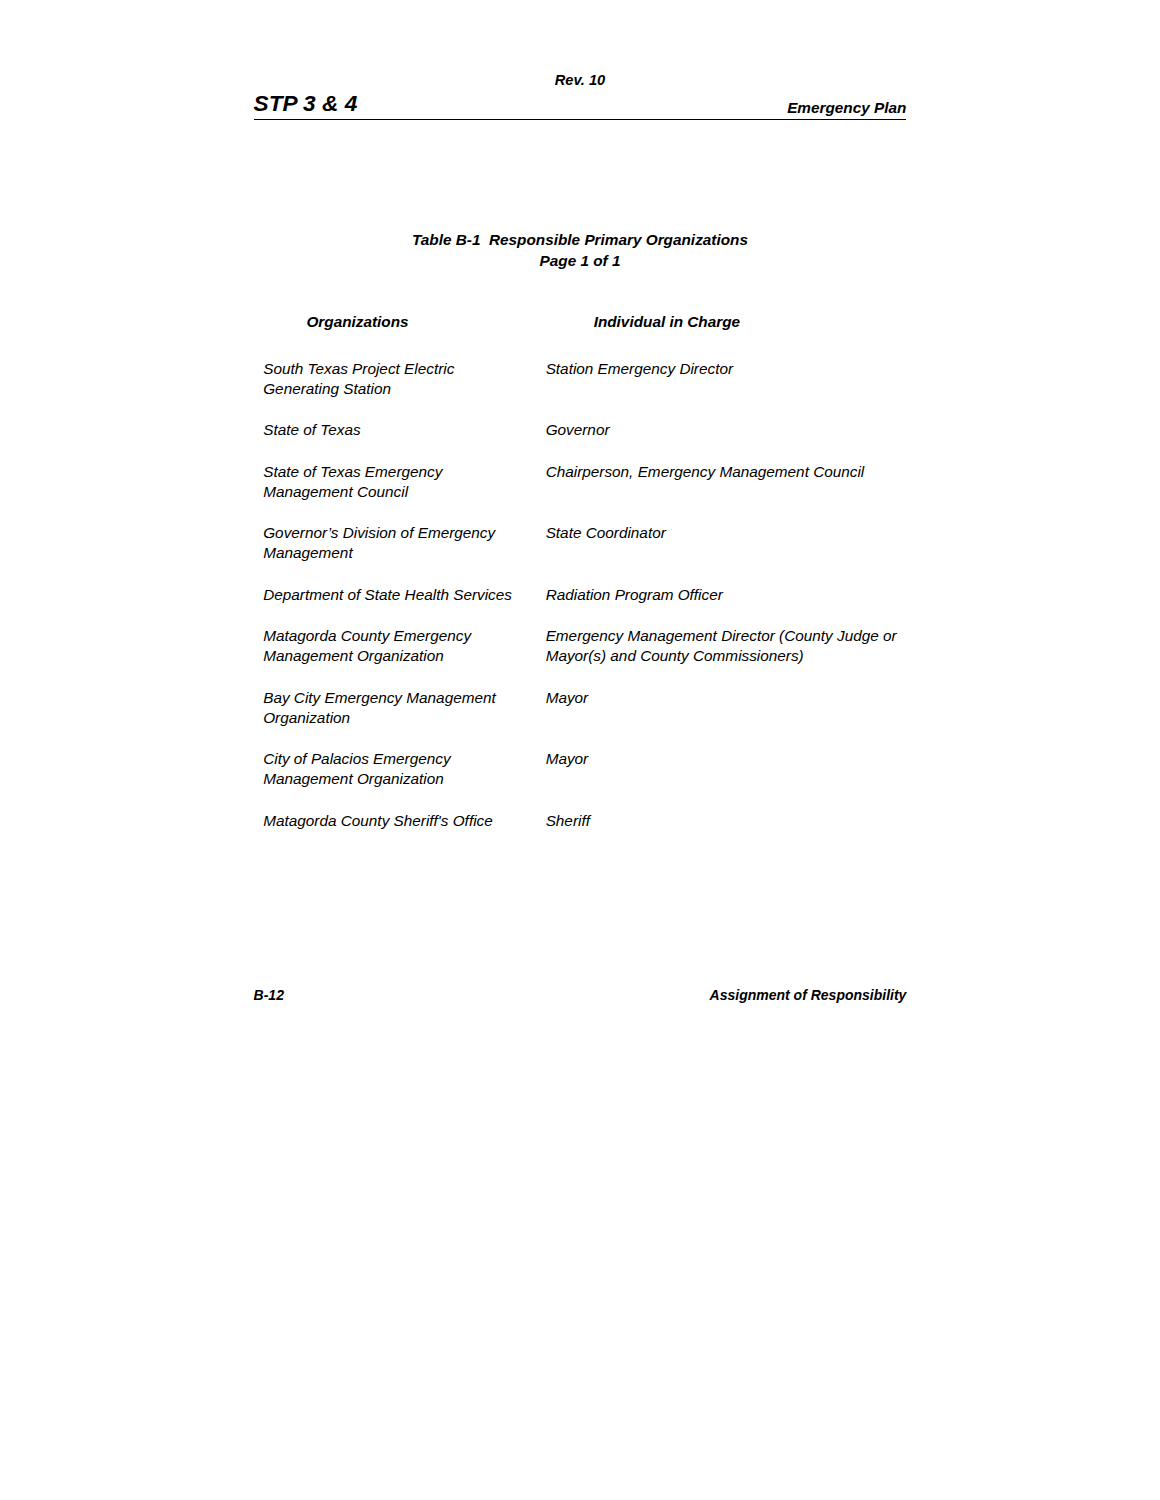Rev. 10
STP 3 & 4
Emergency Plan
Table B-1 Responsible Primary Organizations
Page 1 of 1
| Organizations | Individual in Charge |
| --- | --- |
| South Texas Project Electric Generating Station | Station Emergency Director |
| State of Texas | Governor |
| State of Texas Emergency Management Council | Chairperson, Emergency Management Council |
| Governor’s Division of Emergency Management | State Coordinator |
| Department of State Health Services | Radiation Program Officer |
| Matagorda County Emergency Management Organization | Emergency Management Director (County Judge or Mayor(s) and County Commissioners) |
| Bay City Emergency Management Organization | Mayor |
| City of Palacios Emergency Management Organization | Mayor |
| Matagorda County Sheriff's Office | Sheriff |
B-12
Assignment of Responsibility